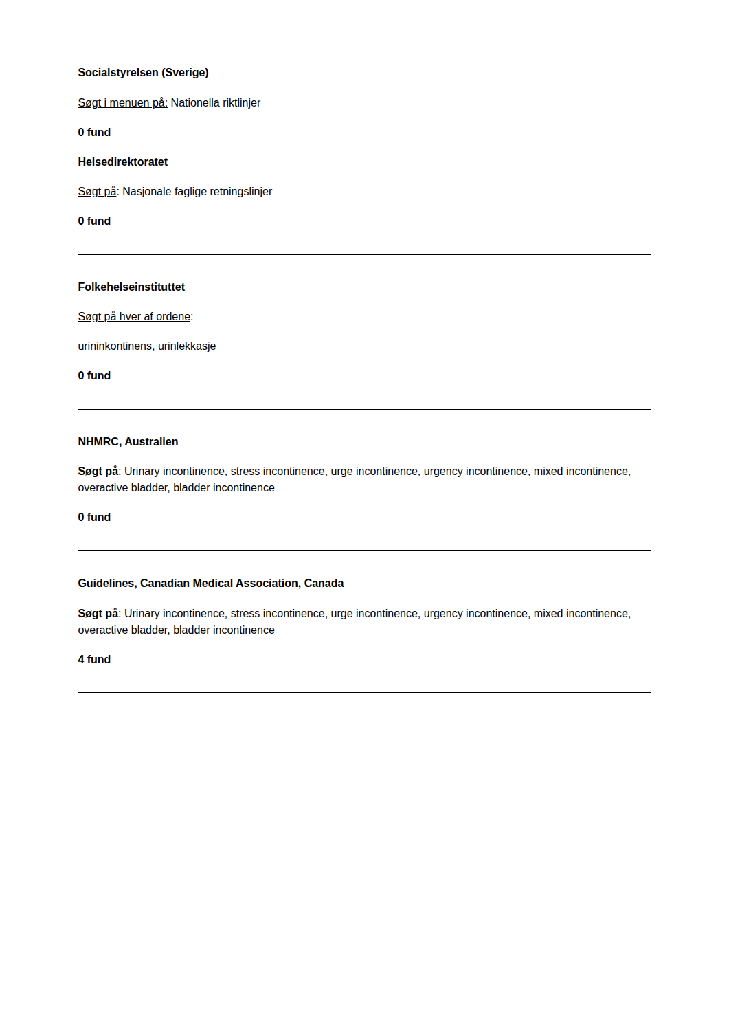Socialstyrelsen (Sverige)
Søgt i menuen på: Nationella riktlinjer
0 fund
Helsedirektoratet
Søgt på: Nasjonale faglige retningslinjer
0 fund
Folkehelseinstituttet
Søgt på hver af ordene:
urininkontinens, urinlekkasje
0 fund
NHMRC, Australien
Søgt på: Urinary incontinence, stress incontinence, urge incontinence, urgency incontinence, mixed incontinence, overactive bladder, bladder incontinence
0 fund
Guidelines, Canadian Medical Association, Canada
Søgt på: Urinary incontinence, stress incontinence, urge incontinence, urgency incontinence, mixed incontinence, overactive bladder, bladder incontinence
4 fund